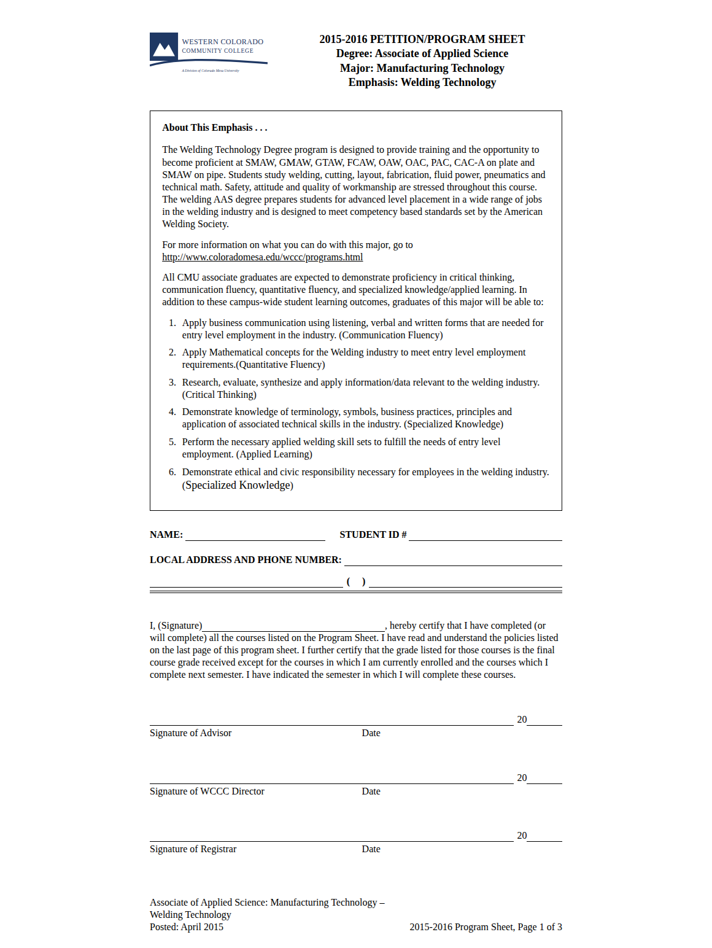WESTERN COLORADO COMMUNITY COLLEGE A Division of Colorado Mesa University
2015-2016 PETITION/PROGRAM SHEET
Degree: Associate of Applied Science
Major: Manufacturing Technology
Emphasis: Welding Technology
About This Emphasis . . .
The Welding Technology Degree program is designed to provide training and the opportunity to become proficient at SMAW, GMAW, GTAW, FCAW, OAW, OAC, PAC, CAC-A on plate and SMAW on pipe. Students study welding, cutting, layout, fabrication, fluid power, pneumatics and technical math. Safety, attitude and quality of workmanship are stressed throughout this course. The welding AAS degree prepares students for advanced level placement in a wide range of jobs in the welding industry and is designed to meet competency based standards set by the American Welding Society.
For more information on what you can do with this major, go to http://www.coloradomesa.edu/wccc/programs.html
All CMU associate graduates are expected to demonstrate proficiency in critical thinking, communication fluency, quantitative fluency, and specialized knowledge/applied learning. In addition to these campus-wide student learning outcomes, graduates of this major will be able to:
Apply business communication using listening, verbal and written forms that are needed for entry level employment in the industry. (Communication Fluency)
Apply Mathematical concepts for the Welding industry to meet entry level employment requirements.(Quantitative Fluency)
Research, evaluate, synthesize and apply information/data relevant to the welding industry. (Critical Thinking)
Demonstrate knowledge of terminology, symbols, business practices, principles and application of associated technical skills in the industry. (Specialized Knowledge)
Perform the necessary applied welding skill sets to fulfill the needs of entry level employment. (Applied Learning)
Demonstrate ethical and civic responsibility necessary for employees in the welding industry. (Specialized Knowledge)
NAME: STUDENT ID #
LOCAL ADDRESS AND PHONE NUMBER:
( )
I, (Signature) , hereby certify that I have completed (or will complete) all the courses listed on the Program Sheet. I have read and understand the policies listed on the last page of this program sheet. I further certify that the grade listed for those courses is the final course grade received except for the courses in which I am currently enrolled and the courses which I complete next semester. I have indicated the semester in which I will complete these courses.
20
Signature of Advisor Date
20
Signature of WCCC Director Date
20
Signature of Registrar Date
Associate of Applied Science: Manufacturing Technology – Welding Technology
Posted: April 2015
2015-2016 Program Sheet, Page 1 of 3